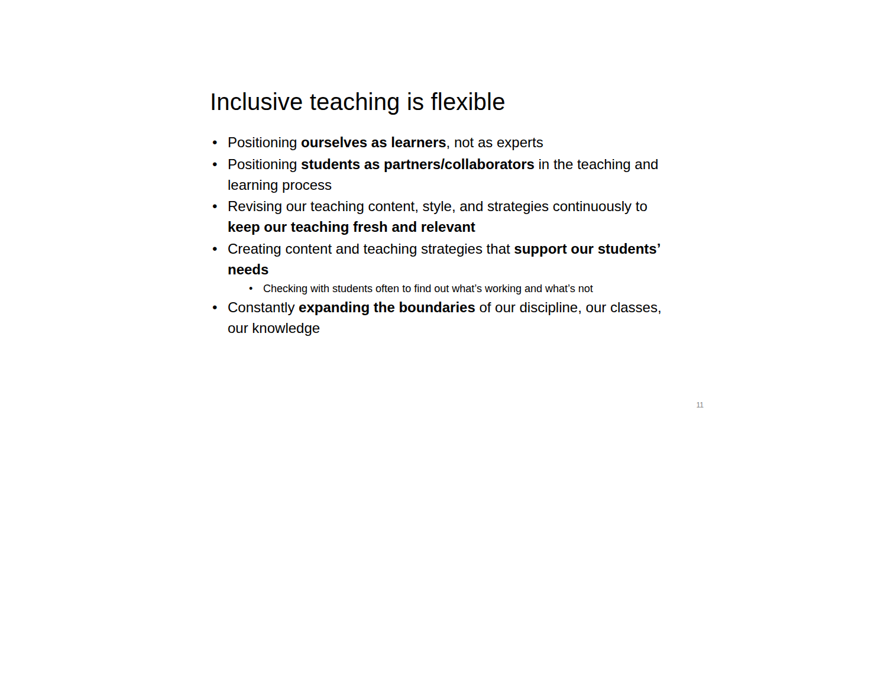Inclusive teaching is flexible
Positioning ourselves as learners, not as experts
Positioning students as partners/collaborators in the teaching and learning process
Revising our teaching content, style, and strategies continuously to keep our teaching fresh and relevant
Creating content and teaching strategies that support our students’ needs
Checking with students often to find out what’s working and what’s not
Constantly expanding the boundaries of our discipline, our classes, our knowledge
11